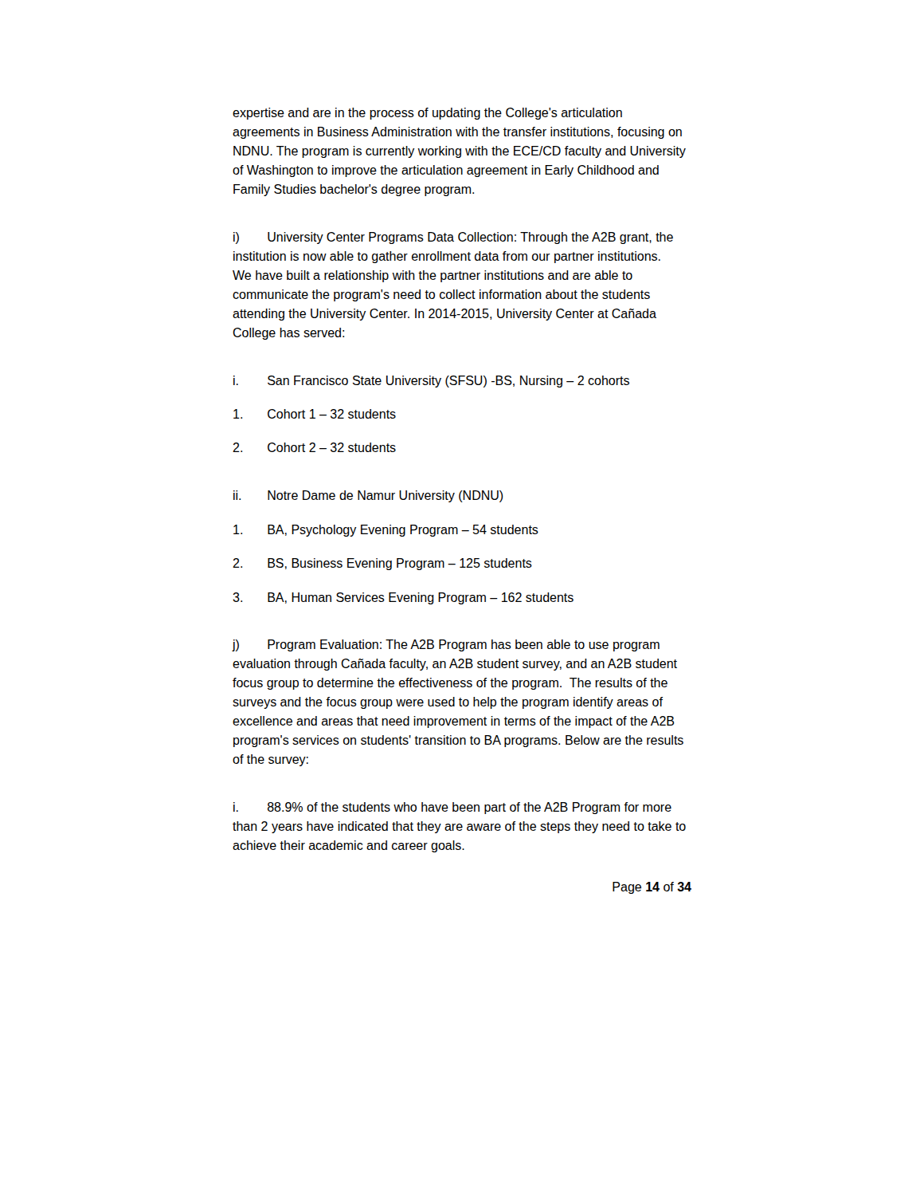expertise and are in the process of updating the College's articulation agreements in Business Administration with the transfer institutions, focusing on NDNU. The program is currently working with the ECE/CD faculty and University of Washington to improve the articulation agreement in Early Childhood and Family Studies bachelor's degree program.
i) University Center Programs Data Collection: Through the A2B grant, the institution is now able to gather enrollment data from our partner institutions. We have built a relationship with the partner institutions and are able to communicate the program's need to collect information about the students attending the University Center. In 2014-2015, University Center at Cañada College has served:
i. San Francisco State University (SFSU) -BS, Nursing – 2 cohorts
1. Cohort 1 – 32 students
2. Cohort 2 – 32 students
ii. Notre Dame de Namur University (NDNU)
1. BA, Psychology Evening Program – 54 students
2. BS, Business Evening Program – 125 students
3. BA, Human Services Evening Program – 162 students
j) Program Evaluation: The A2B Program has been able to use program evaluation through Cañada faculty, an A2B student survey, and an A2B student focus group to determine the effectiveness of the program. The results of the surveys and the focus group were used to help the program identify areas of excellence and areas that need improvement in terms of the impact of the A2B program's services on students' transition to BA programs. Below are the results of the survey:
i. 88.9% of the students who have been part of the A2B Program for more than 2 years have indicated that they are aware of the steps they need to take to achieve their academic and career goals.
Page 14 of 34